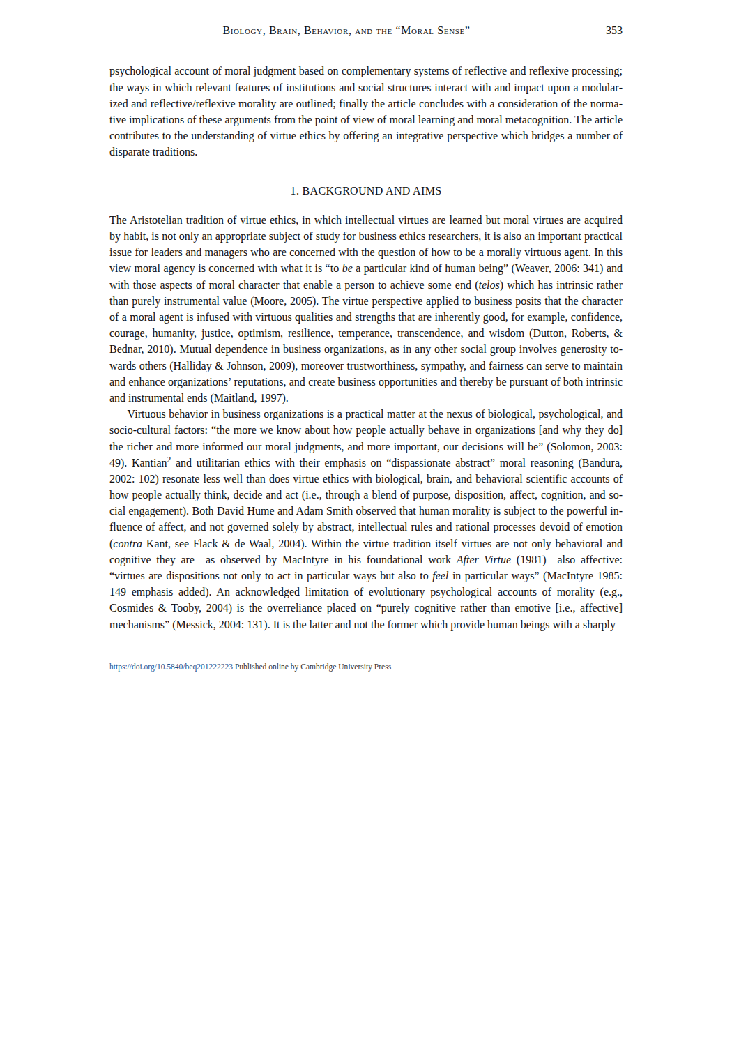Biology, Brain, Behavior, and the “Moral Sense” 353
psychological account of moral judgment based on complementary systems of reflective and reflexive processing; the ways in which relevant features of institutions and social structures interact with and impact upon a modularized and reflective/reflexive morality are outlined; finally the article concludes with a consideration of the normative implications of these arguments from the point of view of moral learning and moral metacognition. The article contributes to the understanding of virtue ethics by offering an integrative perspective which bridges a number of disparate traditions.
1. BACKGROUND AND AIMS
The Aristotelian tradition of virtue ethics, in which intellectual virtues are learned but moral virtues are acquired by habit, is not only an appropriate subject of study for business ethics researchers, it is also an important practical issue for leaders and managers who are concerned with the question of how to be a morally virtuous agent. In this view moral agency is concerned with what it is “to be a particular kind of human being” (Weaver, 2006: 341) and with those aspects of moral character that enable a person to achieve some end (telos) which has intrinsic rather than purely instrumental value (Moore, 2005). The virtue perspective applied to business posits that the character of a moral agent is infused with virtuous qualities and strengths that are inherently good, for example, confidence, courage, humanity, justice, optimism, resilience, temperance, transcendence, and wisdom (Dutton, Roberts, & Bednar, 2010). Mutual dependence in business organizations, as in any other social group involves generosity towards others (Halliday & Johnson, 2009), moreover trustworthiness, sympathy, and fairness can serve to maintain and enhance organizations’ reputations, and create business opportunities and thereby be pursuant of both intrinsic and instrumental ends (Maitland, 1997).
Virtuous behavior in business organizations is a practical matter at the nexus of biological, psychological, and socio-cultural factors: “the more we know about how people actually behave in organizations [and why they do] the richer and more informed our moral judgments, and more important, our decisions will be” (Solomon, 2003: 49). Kantian2 and utilitarian ethics with their emphasis on “dispassionate abstract” moral reasoning (Bandura, 2002: 102) resonate less well than does virtue ethics with biological, brain, and behavioral scientific accounts of how people actually think, decide and act (i.e., through a blend of purpose, disposition, affect, cognition, and social engagement). Both David Hume and Adam Smith observed that human morality is subject to the powerful influence of affect, and not governed solely by abstract, intellectual rules and rational processes devoid of emotion (contra Kant, see Flack & de Waal, 2004). Within the virtue tradition itself virtues are not only behavioral and cognitive they are—as observed by MacIntyre in his foundational work After Virtue (1981)—also affective: “virtues are dispositions not only to act in particular ways but also to feel in particular ways” (MacIntyre 1985: 149 emphasis added). An acknowledged limitation of evolutionary psychological accounts of morality (e.g., Cosmides & Tooby, 2004) is the overreliance placed on “purely cognitive rather than emotive [i.e., affective] mechanisms” (Messick, 2004: 131). It is the latter and not the former which provide human beings with a sharply
https://doi.org/10.5840/beq201222223 Published online by Cambridge University Press